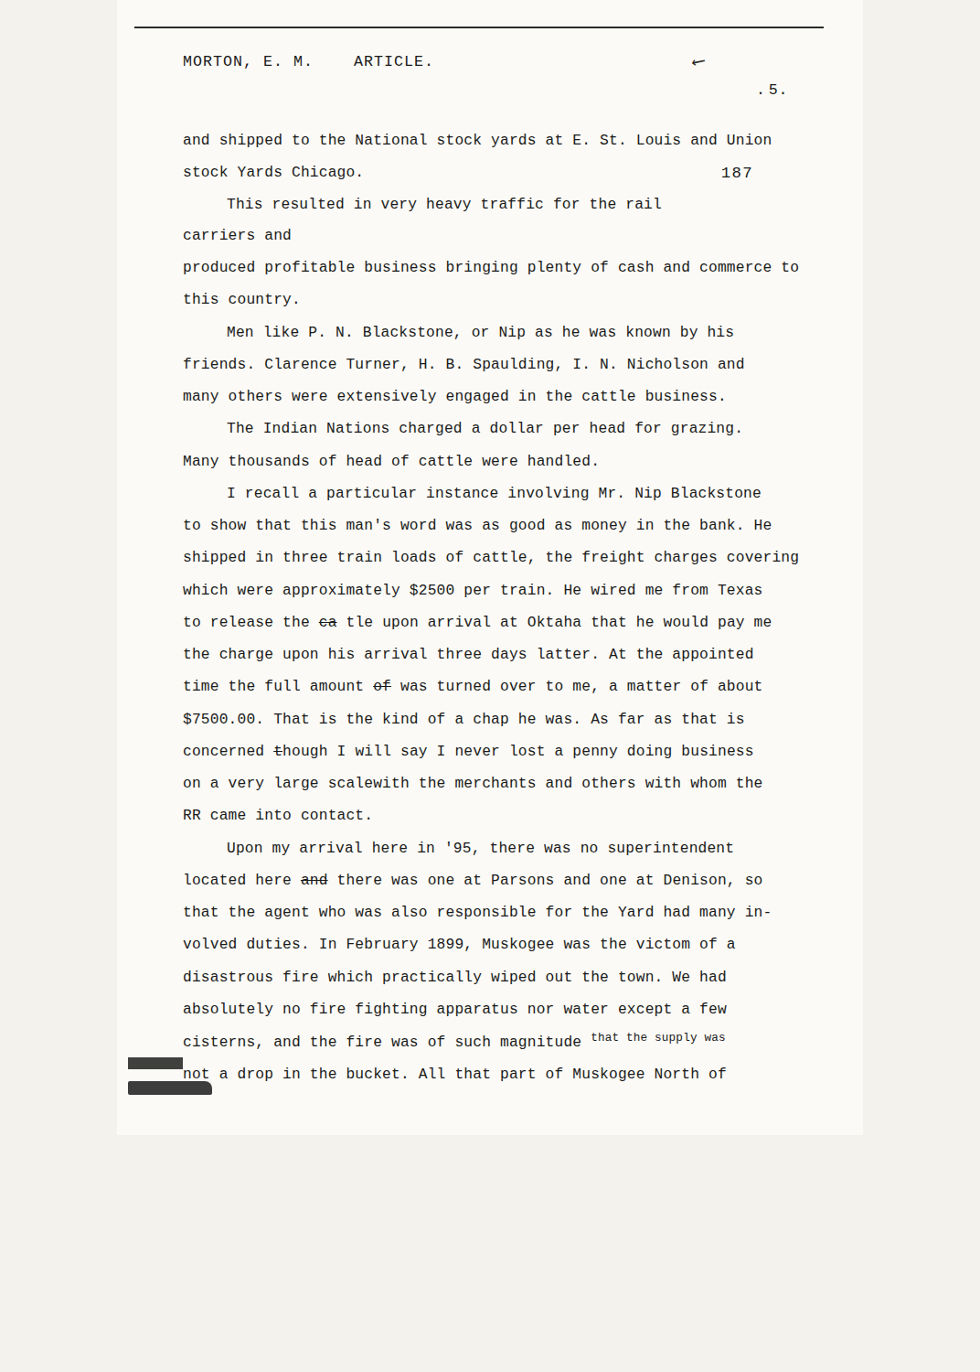MORTON, E. M. ARTICLE.
⟵
. 5.
and shipped to the National stock yards at E. St. Louis and Union
stock Yards Chicago. 187
This resulted in very heavy traffic for the rail carriers and
produced profitable business bringing plenty of cash and commerce to
this country.
Men like P. N. Blackstone, or Nip as he was known by his
friends. Clarence Turner, H. B. Spaulding, I. N. Nicholson and
many others were extensively engaged in the cattle business.
The Indian Nations charged a dollar per head for grazing.
Many thousands of head of cattle were handled.
I recall a particular instance involving Mr. Nip Blackstone
to show that this man's word was as good as money in the bank. He
shipped in three train loads of cattle, the freight charges covering
which were approximately $2500 per train. He wired me from Texas
to release the ca tle upon arrival at Oktaha that he would pay me
the charge upon his arrival three days latter. At the appointed
time the full amount of was turned over to me, a matter of about
$7500.00. That is the kind of a chap he was. As far as that is
concerned though I will say I never lost a penny doing business
on a very large scalewith the merchants and others with whom the
RR came into contact.
Upon my arrival here in '95, there was no superintendent
located here and there was one at Parsons and one at Denison, so
that the agent who was also responsible for the Yard had many in-
volved duties. In February 1899, Muskogee was the victom of a
disastrous fire which practically wiped out the town. We had
absolutely no fire fighting apparatus nor water except a few
cisterns, and the fire was of such magnitude that the supply was
not a drop in the bucket. All that part of Muskogee North of